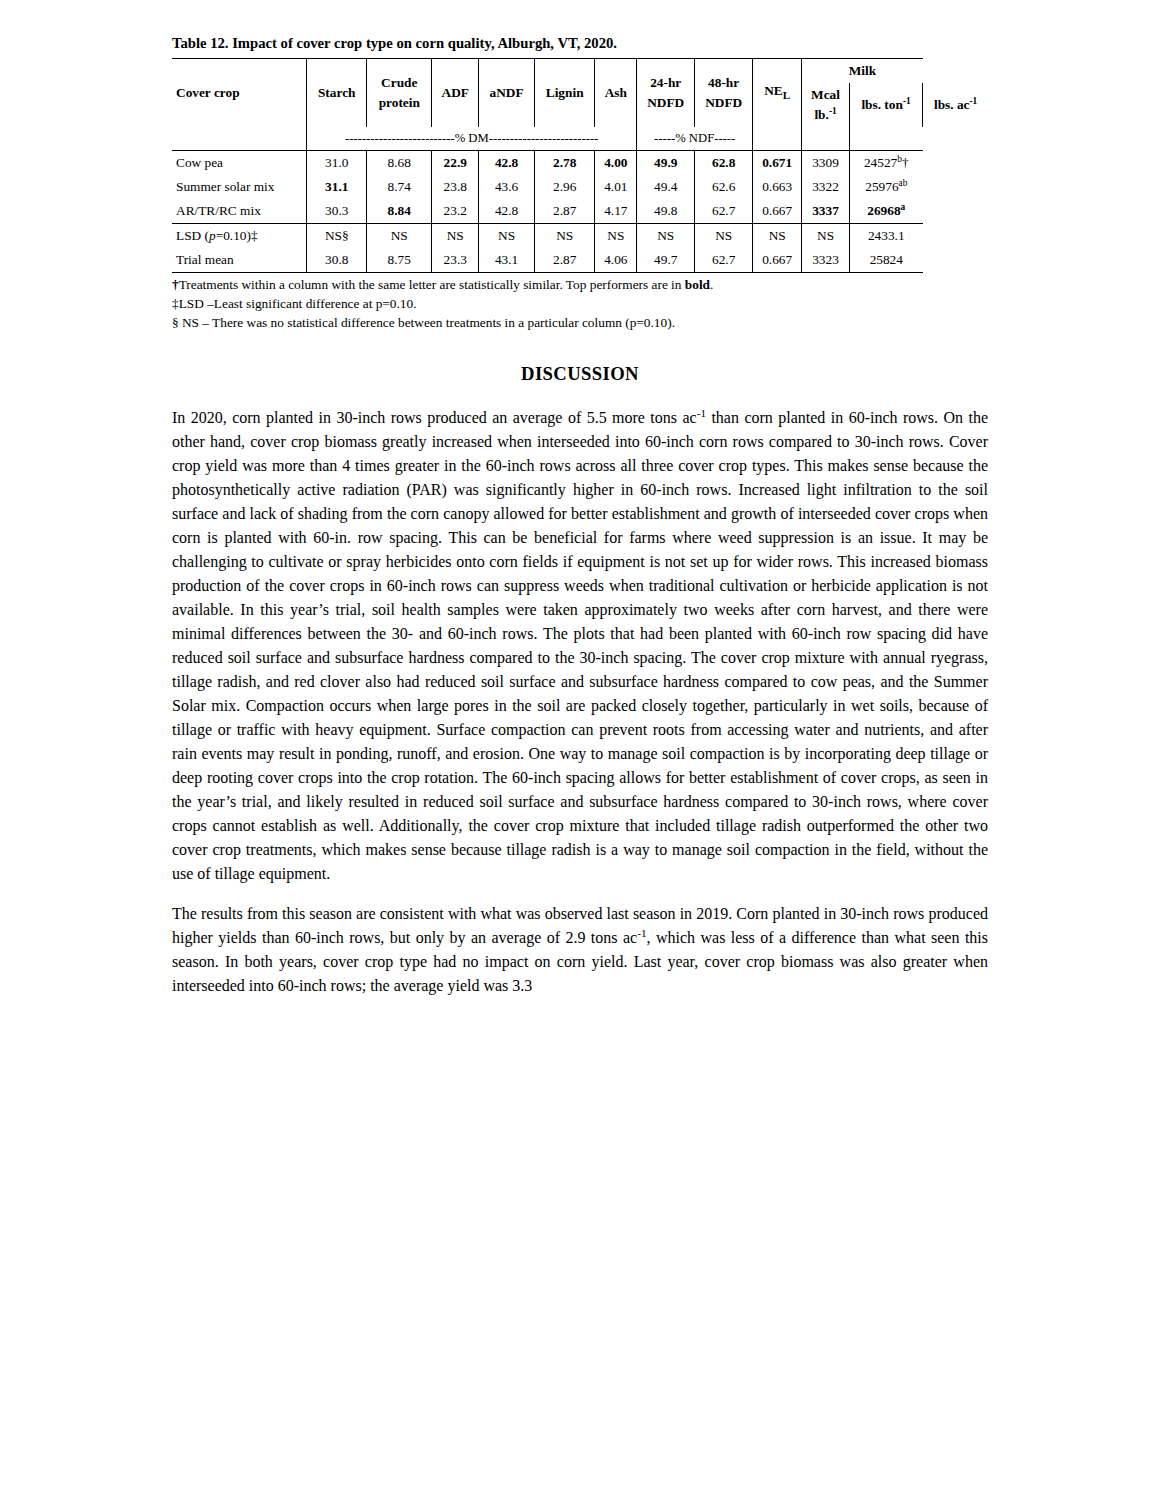Table 12. Impact of cover crop type on corn quality, Alburgh, VT, 2020.
| Cover crop | Starch | Crude protein | ADF | aNDF | Lignin | Ash | 24-hr NDFD | 48-hr NDFD | NE L | Milk |
| --- | --- | --- | --- | --- | --- | --- | --- | --- | --- | --- |
| Mcal lb. -1 | lbs. ton -1 | lbs. ac -1 |
| | --------------------------% DM-------------------------- | -----% NDF----- | | | |
| Cow pea | 31.0 | 8.68 | 22.9 | 42.8 | 2.78 | 4.00 | 49.9 | 62.8 | 0.671 | 3309 | 24527 b † |
| Summer solar mix | 31.1 | 8.74 | 23.8 | 43.6 | 2.96 | 4.01 | 49.4 | 62.6 | 0.663 | 3322 | 25976 ab |
| AR/TR/RC mix | 30.3 | 8.84 | 23.2 | 42.8 | 2.87 | 4.17 | 49.8 | 62.7 | 0.667 | 3337 | 26968 a |
| LSD ( p =0.10)‡ | NS§ | NS | NS | NS | NS | NS | NS | NS | NS | NS | 2433.1 |
| Trial mean | 30.8 | 8.75 | 23.3 | 43.1 | 2.87 | 4.06 | 49.7 | 62.7 | 0.667 | 3323 | 25824 |
†Treatments within a column with the same letter are statistically similar. Top performers are in bold.
‡LSD –Least significant difference at p=0.10.
§ NS – There was no statistical difference between treatments in a particular column (p=0.10).
DISCUSSION
In 2020, corn planted in 30-inch rows produced an average of 5.5 more tons ac-1 than corn planted in 60-inch rows. On the other hand, cover crop biomass greatly increased when interseeded into 60-inch corn rows compared to 30-inch rows. Cover crop yield was more than 4 times greater in the 60-inch rows across all three cover crop types. This makes sense because the photosynthetically active radiation (PAR) was significantly higher in 60-inch rows. Increased light infiltration to the soil surface and lack of shading from the corn canopy allowed for better establishment and growth of interseeded cover crops when corn is planted with 60-in. row spacing. This can be beneficial for farms where weed suppression is an issue. It may be challenging to cultivate or spray herbicides onto corn fields if equipment is not set up for wider rows. This increased biomass production of the cover crops in 60-inch rows can suppress weeds when traditional cultivation or herbicide application is not available. In this year’s trial, soil health samples were taken approximately two weeks after corn harvest, and there were minimal differences between the 30- and 60-inch rows. The plots that had been planted with 60-inch row spacing did have reduced soil surface and subsurface hardness compared to the 30-inch spacing. The cover crop mixture with annual ryegrass, tillage radish, and red clover also had reduced soil surface and subsurface hardness compared to cow peas, and the Summer Solar mix. Compaction occurs when large pores in the soil are packed closely together, particularly in wet soils, because of tillage or traffic with heavy equipment. Surface compaction can prevent roots from accessing water and nutrients, and after rain events may result in ponding, runoff, and erosion. One way to manage soil compaction is by incorporating deep tillage or deep rooting cover crops into the crop rotation. The 60-inch spacing allows for better establishment of cover crops, as seen in the year’s trial, and likely resulted in reduced soil surface and subsurface hardness compared to 30-inch rows, where cover crops cannot establish as well. Additionally, the cover crop mixture that included tillage radish outperformed the other two cover crop treatments, which makes sense because tillage radish is a way to manage soil compaction in the field, without the use of tillage equipment.
The results from this season are consistent with what was observed last season in 2019. Corn planted in 30-inch rows produced higher yields than 60-inch rows, but only by an average of 2.9 tons ac-1, which was less of a difference than what seen this season. In both years, cover crop type had no impact on corn yield. Last year, cover crop biomass was also greater when interseeded into 60-inch rows; the average yield was 3.3